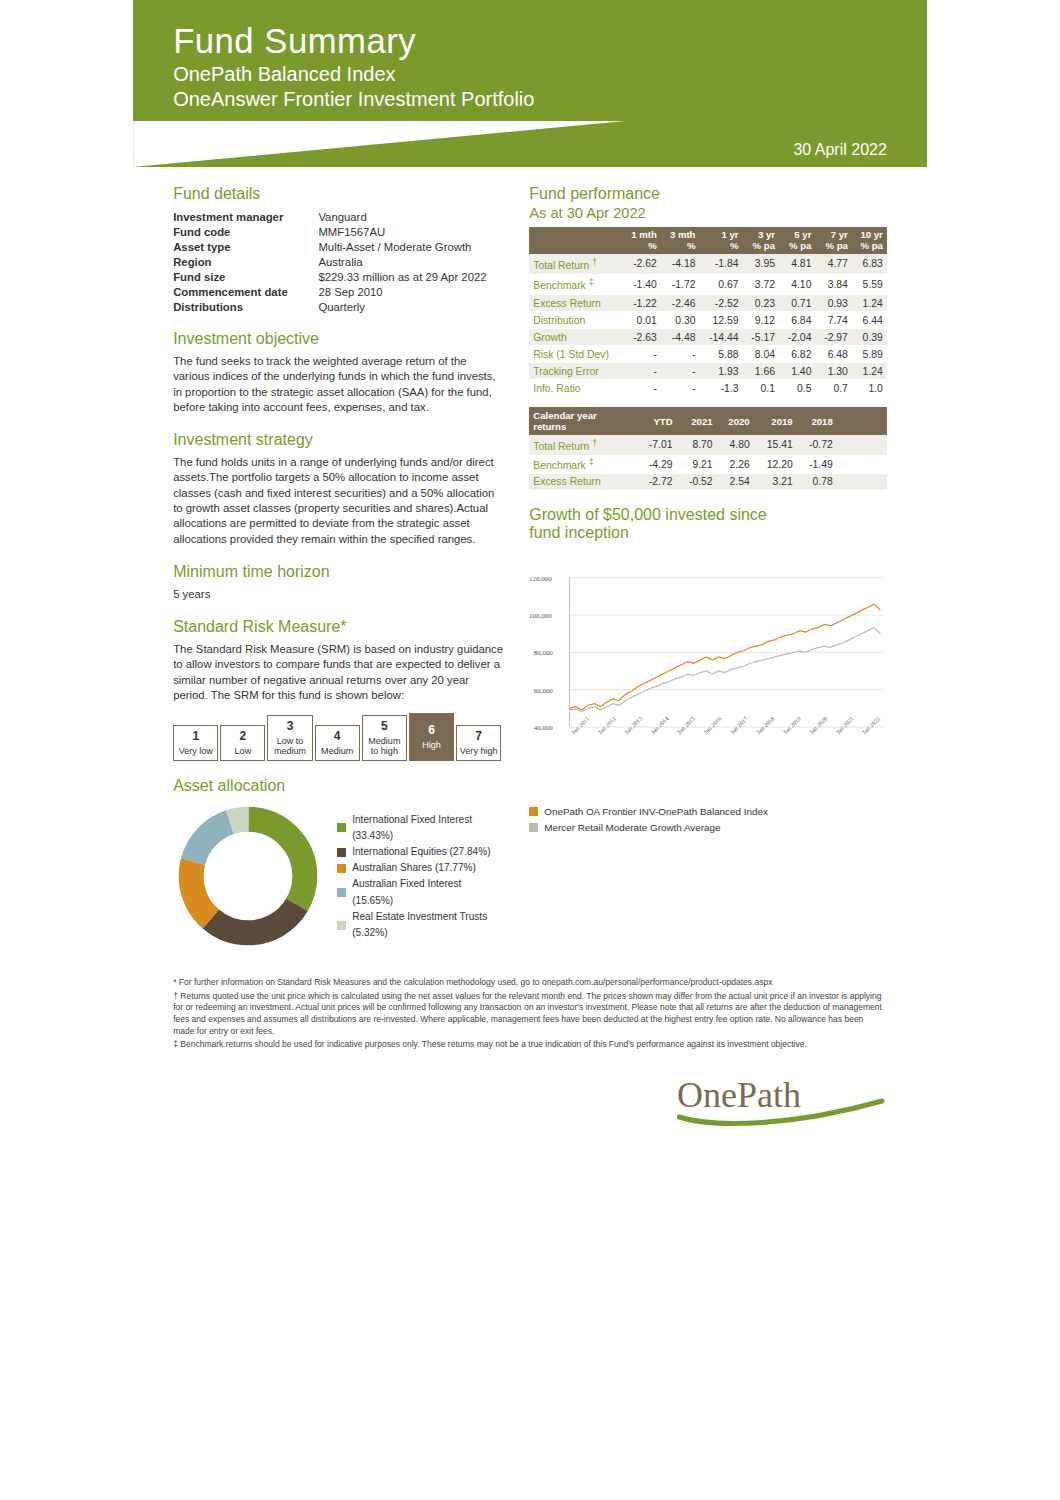Fund Summary
OnePath Balanced Index
OneAnswer Frontier Investment Portfolio
30 April 2022
Fund details
| Investment manager | Vanguard |
| Fund code | MMF1567AU |
| Asset type | Multi-Asset / Moderate Growth |
| Region | Australia |
| Fund size | $229.33 million as at 29 Apr 2022 |
| Commencement date | 28 Sep 2010 |
| Distributions | Quarterly |
Investment objective
The fund seeks to track the weighted average return of the various indices of the underlying funds in which the fund invests, in proportion to the strategic asset allocation (SAA) for the fund, before taking into account fees, expenses, and tax.
Investment strategy
The fund holds units in a range of underlying funds and/or direct assets.The portfolio targets a 50% allocation to income asset classes (cash and fixed interest securities) and a 50% allocation to growth asset classes (property securities and shares).Actual allocations are permitted to deviate from the strategic asset allocations provided they remain within the specified ranges.
Minimum time horizon
5 years
Standard Risk Measure*
The Standard Risk Measure (SRM) is based on industry guidance to allow investors to compare funds that are expected to deliver a similar number of negative annual returns over any 20 year period. The SRM for this fund is shown below:
1 Very low
2 Low
3 Low to medium
4 Medium
5 Medium to high
6 High
7 Very high
Asset allocation
International Fixed Interest (33.43%)
International Equities (27.84%)
Australian Shares (17.77%)
Australian Fixed Interest (15.65%)
Real Estate Investment Trusts (5.32%)
Fund performance
As at 30 Apr 2022
| | 1 mth % | 3 mth % | 1 yr % | 3 yr % pa | 5 yr % pa | 7 yr % pa | 10 yr % pa |
| --- | --- | --- | --- | --- | --- | --- | --- |
| Total Return † | -2.62 | -4.18 | -1.84 | 3.95 | 4.81 | 4.77 | 6.83 |
| Benchmark ‡ | -1.40 | -1.72 | 0.67 | 3.72 | 4.10 | 3.84 | 5.59 |
| Excess Return | -1.22 | -2.46 | -2.52 | 0.23 | 0.71 | 0.93 | 1.24 |
| Distribution | 0.01 | 0.30 | 12.59 | 9.12 | 6.84 | 7.74 | 6.44 |
| Growth | -2.63 | -4.48 | -14.44 | -5.17 | -2.04 | -2.97 | 0.39 |
| Risk (1 Std Dev) | - | - | 5.88 | 8.04 | 6.82 | 6.48 | 5.89 |
| Tracking Error | - | - | 1.93 | 1.66 | 1.40 | 1.30 | 1.24 |
| Info. Ratio | - | - | -1.3 | 0.1 | 0.5 | 0.7 | 1.0 |
| Calendar year returns | YTD | 2021 | 2020 | 2019 | 2018 | |
| --- | --- | --- | --- | --- | --- | --- |
| Total Return † | -7.01 | 8.70 | 4.80 | 15.41 | -0.72 | |
| Benchmark ‡ | -4.29 | 9.21 | 2.26 | 12.20 | -1.49 | |
| Excess Return | -2.72 | -0.52 | 2.54 | 3.21 | 0.78 | |
Growth of $50,000 invested since
fund inception
120,000 100,000 80,000 60,000 40,000 Jan 2011 Jan 2012 Jan 2013 Jan 2014 Jan 2015 Jan 2016 Jan 2017 Jan 2018 Jan 2019 Jan 2020 Jan 2021 Jan 2022
OnePath OA Frontier INV-OnePath Balanced Index
Mercer Retail Moderate Growth Average
* For further information on Standard Risk Measures and the calculation methodology used, go to onepath.com.au/personal/performance/product-updates.aspx
† Returns quoted use the unit price which is calculated using the net asset values for the relevant month end. The prices shown may differ from the actual unit price if an investor is applying for or redeeming an investment. Actual unit prices will be confirmed following any transaction on an investor's investment. Please note that all returns are after the deduction of management fees and expenses and assumes all distributions are re-invested. Where applicable, management fees have been deducted at the highest entry fee option rate. No allowance has been made for entry or exit fees.
‡ Benchmark returns should be used for indicative purposes only. These returns may not be a true indication of this Fund's performance against its investment objective.
OnePath